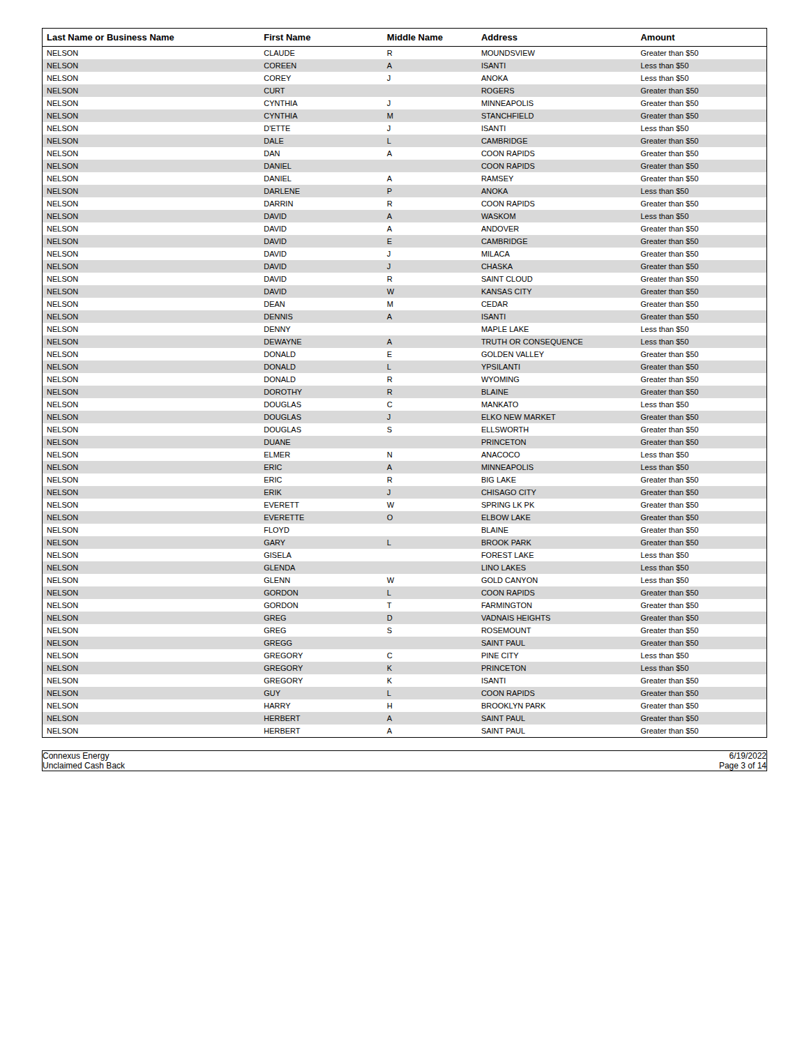| Last Name or Business Name | First Name | Middle Name | Address | Amount |
| --- | --- | --- | --- | --- |
| NELSON | CLAUDE | R | MOUNDSVIEW | Greater than $50 |
| NELSON | COREEN | A | ISANTI | Less than $50 |
| NELSON | COREY | J | ANOKA | Less than $50 |
| NELSON | CURT | | ROGERS | Greater than $50 |
| NELSON | CYNTHIA | J | MINNEAPOLIS | Greater than $50 |
| NELSON | CYNTHIA | M | STANCHFIELD | Greater than $50 |
| NELSON | D'ETTE | J | ISANTI | Less than $50 |
| NELSON | DALE | L | CAMBRIDGE | Greater than $50 |
| NELSON | DAN | A | COON RAPIDS | Greater than $50 |
| NELSON | DANIEL | | COON RAPIDS | Greater than $50 |
| NELSON | DANIEL | A | RAMSEY | Greater than $50 |
| NELSON | DARLENE | P | ANOKA | Less than $50 |
| NELSON | DARRIN | R | COON RAPIDS | Greater than $50 |
| NELSON | DAVID | A | WASKOM | Less than $50 |
| NELSON | DAVID | A | ANDOVER | Greater than $50 |
| NELSON | DAVID | E | CAMBRIDGE | Greater than $50 |
| NELSON | DAVID | J | MILACA | Greater than $50 |
| NELSON | DAVID | J | CHASKA | Greater than $50 |
| NELSON | DAVID | R | SAINT CLOUD | Greater than $50 |
| NELSON | DAVID | W | KANSAS CITY | Greater than $50 |
| NELSON | DEAN | M | CEDAR | Greater than $50 |
| NELSON | DENNIS | A | ISANTI | Greater than $50 |
| NELSON | DENNY | | MAPLE LAKE | Less than $50 |
| NELSON | DEWAYNE | A | TRUTH OR CONSEQUENCE | Less than $50 |
| NELSON | DONALD | E | GOLDEN VALLEY | Greater than $50 |
| NELSON | DONALD | L | YPSILANTI | Greater than $50 |
| NELSON | DONALD | R | WYOMING | Greater than $50 |
| NELSON | DOROTHY | R | BLAINE | Greater than $50 |
| NELSON | DOUGLAS | C | MANKATO | Less than $50 |
| NELSON | DOUGLAS | J | ELKO NEW MARKET | Greater than $50 |
| NELSON | DOUGLAS | S | ELLSWORTH | Greater than $50 |
| NELSON | DUANE | | PRINCETON | Greater than $50 |
| NELSON | ELMER | N | ANACOCO | Less than $50 |
| NELSON | ERIC | A | MINNEAPOLIS | Less than $50 |
| NELSON | ERIC | R | BIG LAKE | Greater than $50 |
| NELSON | ERIK | J | CHISAGO CITY | Greater than $50 |
| NELSON | EVERETT | W | SPRING LK PK | Greater than $50 |
| NELSON | EVERETTE | O | ELBOW LAKE | Greater than $50 |
| NELSON | FLOYD | | BLAINE | Greater than $50 |
| NELSON | GARY | L | BROOK PARK | Greater than $50 |
| NELSON | GISELA | | FOREST LAKE | Less than $50 |
| NELSON | GLENDA | | LINO LAKES | Less than $50 |
| NELSON | GLENN | W | GOLD CANYON | Less than $50 |
| NELSON | GORDON | L | COON RAPIDS | Greater than $50 |
| NELSON | GORDON | T | FARMINGTON | Greater than $50 |
| NELSON | GREG | D | VADNAIS HEIGHTS | Greater than $50 |
| NELSON | GREG | S | ROSEMOUNT | Greater than $50 |
| NELSON | GREGG | | SAINT PAUL | Greater than $50 |
| NELSON | GREGORY | C | PINE CITY | Less than $50 |
| NELSON | GREGORY | K | PRINCETON | Less than $50 |
| NELSON | GREGORY | K | ISANTI | Greater than $50 |
| NELSON | GUY | L | COON RAPIDS | Greater than $50 |
| NELSON | HARRY | H | BROOKLYN PARK | Greater than $50 |
| NELSON | HERBERT | A | SAINT PAUL | Greater than $50 |
| NELSON | HERBERT | A | SAINT PAUL | Greater than $50 |
| Connexus Energy | 6/19/2022 |
| Unclaimed Cash Back | Page 3 of 14 |